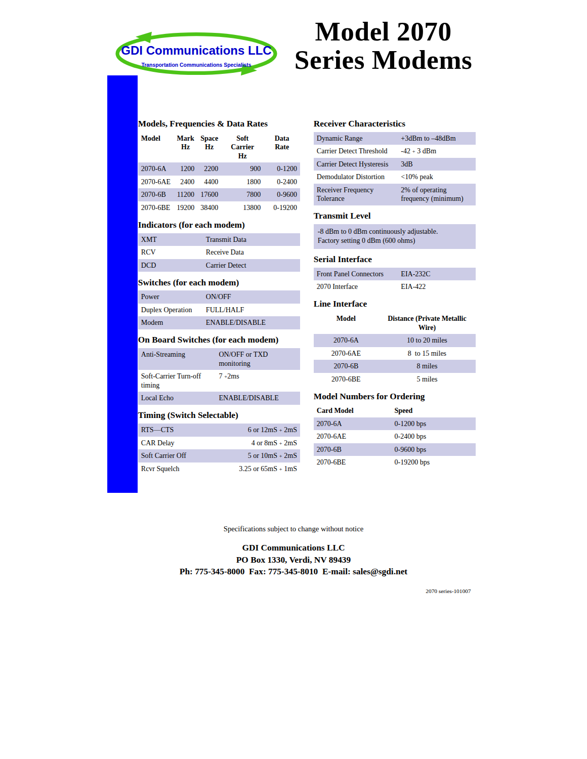GDI Communications LLC Transportation Communications Specialists
Model 2070
Series Modems
Models, Frequencies & Data Rates
| Model | Mark Hz | Space Hz | Soft Carrier Hz | Data Rate |
| --- | --- | --- | --- | --- |
| 2070-6A | 1200 | 2200 | 900 | 0-1200 |
| 2070-6AE | 2400 | 4400 | 1800 | 0-2400 |
| 2070-6B | 11200 | 17600 | 7800 | 0-9600 |
| 2070-6BE | 19200 | 38400 | 13800 | 0-19200 |
Indicators (for each modem)
| XMT | Transmit Data |
| RCV | Receive Data |
| DCD | Carrier Detect |
Switches (for each modem)
| Power | ON/OFF |
| Duplex Operation | FULL/HALF |
| Modem | ENABLE/DISABLE |
On Board Switches (for each modem)
| Anti-Streaming | ON/OFF or TXD monitoring |
| Soft-Carrier Turn-off timing | 7 + 2ms |
| Local Echo | ENABLE/DISABLE |
Timing (Switch Selectable)
| RTS—CTS | 6 or 12mS + 2mS |
| CAR Delay | 4 or 8mS + 2mS |
| Soft Carrier Off | 5 or 10mS + 2mS |
| Rcvr Squelch | 3.25 or 65mS + 1mS |
Receiver Characteristics
| Dynamic Range | +3dBm to –48dBm |
| Carrier Detect Threshold | -42 + 3 dBm |
| Carrier Detect Hysteresis | 3dB |
| Demodulator Distortion | <10% peak |
| Receiver Frequency Tolerance | 2% of operating frequency (minimum) |
Transmit Level
-8 dBm to 0 dBm continuously adjustable.
Factory setting 0 dBm (600 ohms)
Serial Interface
| Front Panel Connectors | EIA-232C |
| 2070 Interface | EIA-422 |
Line Interface
| Model | Distance (Private Metallic Wire) |
| --- | --- |
| 2070-6A | 10 to 20 miles |
| 2070-6AE | 8 to 15 miles |
| 2070-6B | 8 miles |
| 2070-6BE | 5 miles |
Model Numbers for Ordering
| Card Model | Speed |
| --- | --- |
| 2070-6A | 0-1200 bps |
| 2070-6AE | 0-2400 bps |
| 2070-6B | 0-9600 bps |
| 2070-6BE | 0-19200 bps |
Specifications subject to change without notice
GDI Communications LLC
PO Box 1330, Verdi, NV 89439
Ph: 775-345-8000 Fax: 775-345-8010 E-mail: sales@sgdi.net
2070 series-101007